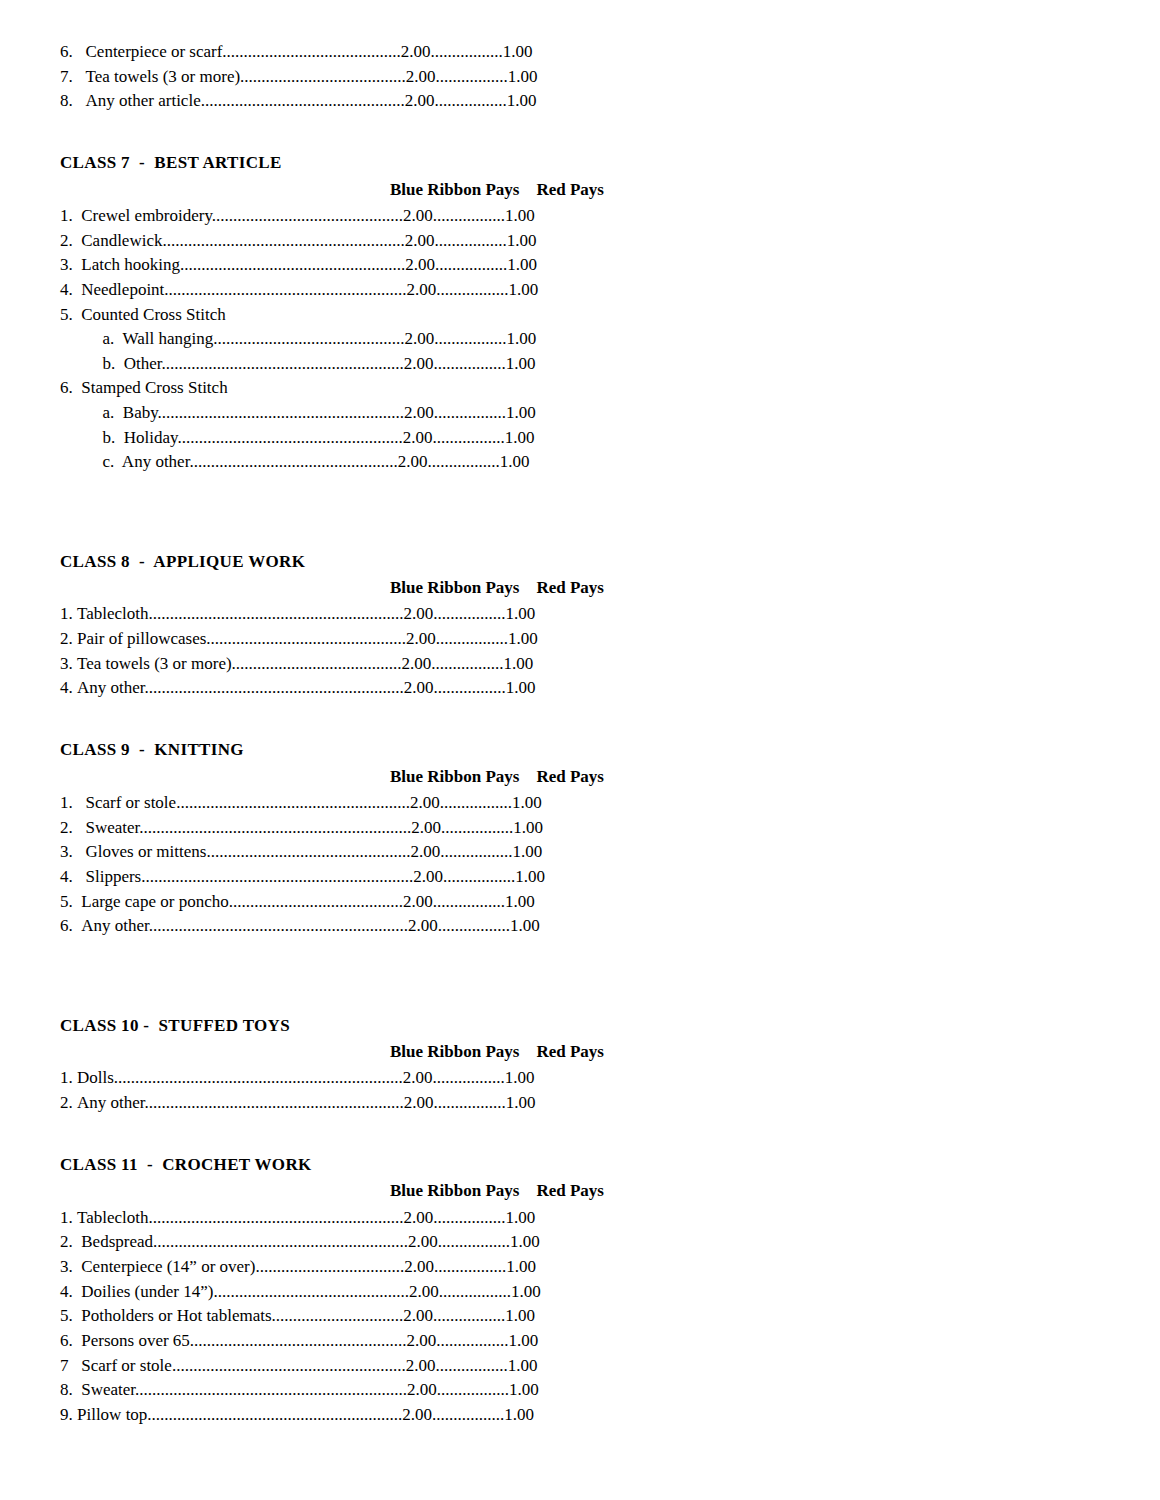6. Centerpiece or scarf..........................................2.00.................1.00
7. Tea towels (3 or more).......................................2.00.................1.00
8. Any other article................................................2.00.................1.00
CLASS 7 - BEST ARTICLE
Blue Ribbon Pays Red Pays
1. Crewel embroidery.............................................2.00.................1.00
2. Candlewick.........................................................2.00.................1.00
3. Latch hooking.....................................................2.00.................1.00
4. Needlepoint.........................................................2.00.................1.00
5. Counted Cross Stitch
a. Wall hanging.............................................2.00.................1.00
b. Other.........................................................2.00.................1.00
6. Stamped Cross Stitch
a. Baby..........................................................2.00.................1.00
b. Holiday.....................................................2.00.................1.00
c. Any other.................................................2.00.................1.00
CLASS 8 - APPLIQUE WORK
Blue Ribbon Pays Red Pays
1. Tablecloth............................................................2.00.................1.00
2. Pair of pillowcases...............................................2.00.................1.00
3. Tea towels (3 or more)........................................2.00.................1.00
4. Any other.............................................................2.00.................1.00
CLASS 9 - KNITTING
Blue Ribbon Pays Red Pays
1. Scarf or stole.......................................................2.00.................1.00
2. Sweater................................................................2.00.................1.00
3. Gloves or mittens................................................2.00.................1.00
4. Slippers................................................................2.00.................1.00
5. Large cape or poncho.........................................2.00.................1.00
6. Any other.............................................................2.00.................1.00
CLASS 10 - STUFFED TOYS
Blue Ribbon Pays Red Pays
1. Dolls....................................................................2.00.................1.00
2. Any other.............................................................2.00.................1.00
CLASS 11 - CROCHET WORK
Blue Ribbon Pays Red Pays
1. Tablecloth............................................................2.00.................1.00
2. Bedspread............................................................2.00.................1.00
3. Centerpiece (14” or over)...................................2.00.................1.00
4. Doilies (under 14”)..............................................2.00.................1.00
5. Potholders or Hot tablemats...............................2.00.................1.00
6. Persons over 65...................................................2.00.................1.00
7 Scarf or stole.......................................................2.00.................1.00
8. Sweater................................................................2.00.................1.00
9. Pillow top............................................................2.00.................1.00